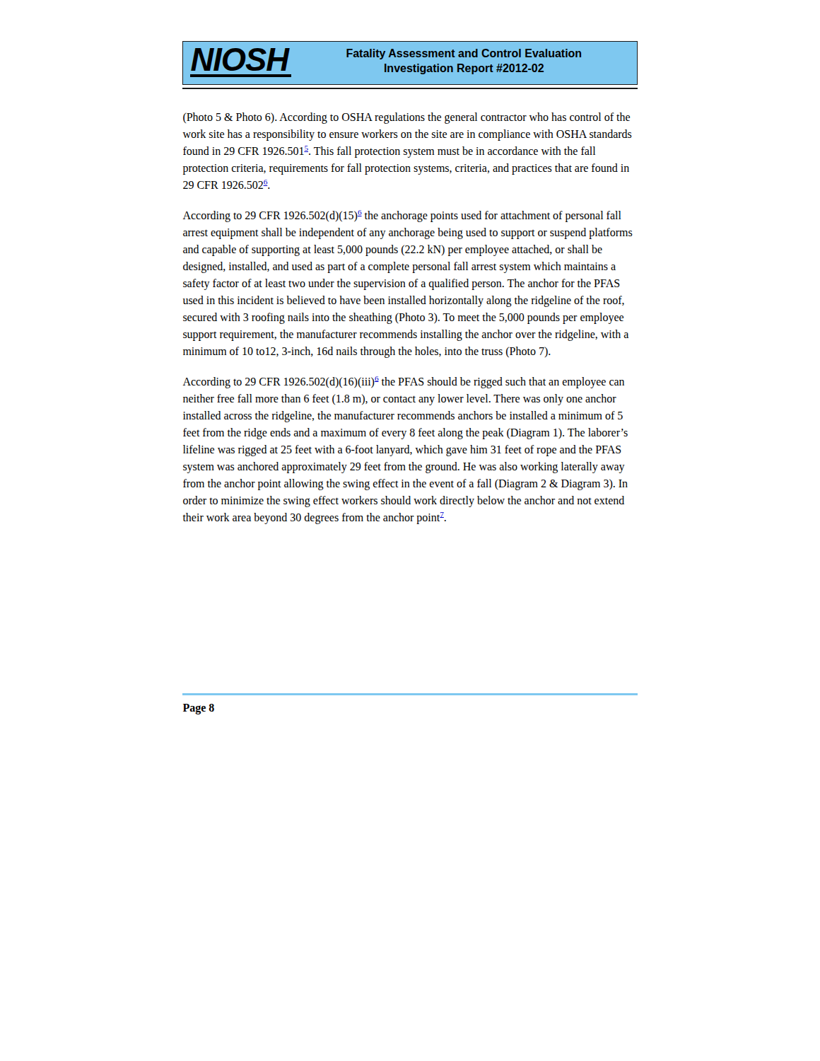NIOSH
Fatality Assessment and Control Evaluation
Investigation Report #2012-02
(Photo 5 & Photo 6). According to OSHA regulations the general contractor who has control of the work site has a responsibility to ensure workers on the site are in compliance with OSHA standards found in 29 CFR 1926.5015. This fall protection system must be in accordance with the fall protection criteria, requirements for fall protection systems, criteria, and practices that are found in 29 CFR 1926.5026.
According to 29 CFR 1926.502(d)(15)6 the anchorage points used for attachment of personal fall arrest equipment shall be independent of any anchorage being used to support or suspend platforms and capable of supporting at least 5,000 pounds (22.2 kN) per employee attached, or shall be designed, installed, and used as part of a complete personal fall arrest system which maintains a safety factor of at least two under the supervision of a qualified person. The anchor for the PFAS used in this incident is believed to have been installed horizontally along the ridgeline of the roof, secured with 3 roofing nails into the sheathing (Photo 3). To meet the 5,000 pounds per employee support requirement, the manufacturer recommends installing the anchor over the ridgeline, with a minimum of 10 to12, 3-inch, 16d nails through the holes, into the truss (Photo 7).
According to 29 CFR 1926.502(d)(16)(iii)6 the PFAS should be rigged such that an employee can neither free fall more than 6 feet (1.8 m), or contact any lower level. There was only one anchor installed across the ridgeline, the manufacturer recommends anchors be installed a minimum of 5 feet from the ridge ends and a maximum of every 8 feet along the peak (Diagram 1). The laborer’s lifeline was rigged at 25 feet with a 6-foot lanyard, which gave him 31 feet of rope and the PFAS system was anchored approximately 29 feet from the ground. He was also working laterally away from the anchor point allowing the swing effect in the event of a fall (Diagram 2 & Diagram 3). In order to minimize the swing effect workers should work directly below the anchor and not extend their work area beyond 30 degrees from the anchor point7.
Page 8